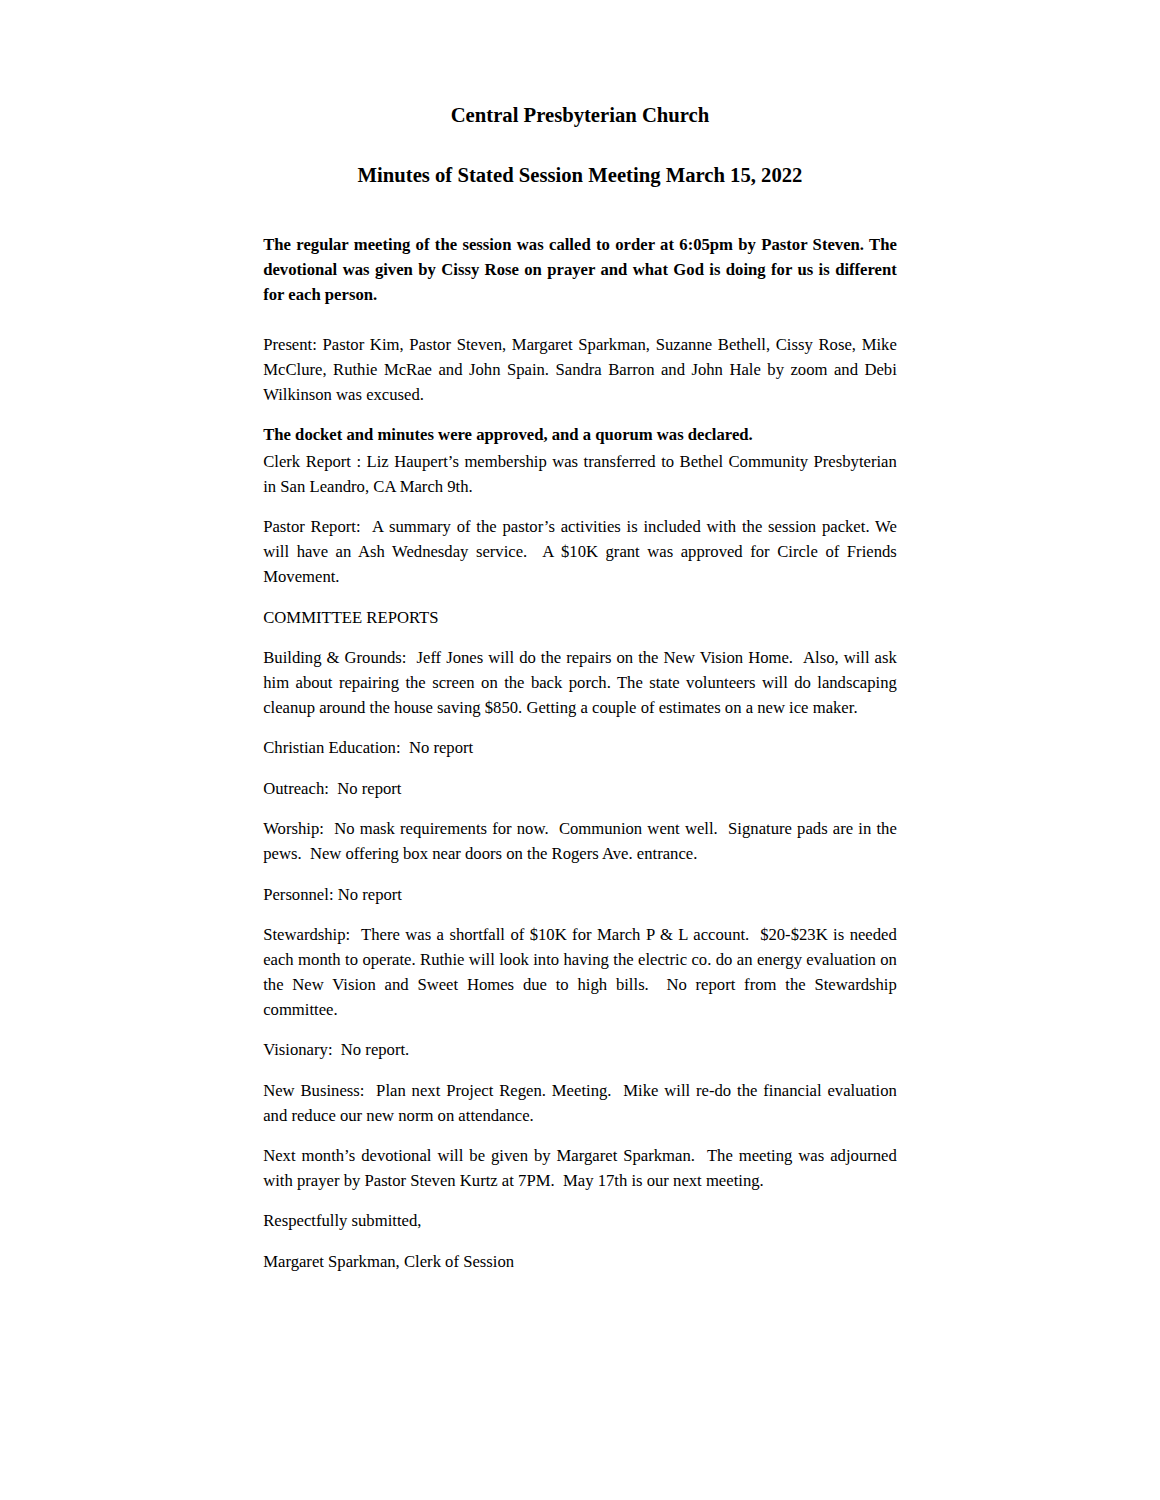Central Presbyterian Church
Minutes of Stated Session Meeting March 15, 2022
The regular meeting of the session was called to order at 6:05pm by Pastor Steven. The devotional was given by Cissy Rose on prayer and what God is doing for us is different for each person.
Present: Pastor Kim, Pastor Steven, Margaret Sparkman, Suzanne Bethell, Cissy Rose, Mike McClure, Ruthie McRae and John Spain. Sandra Barron and John Hale by zoom and Debi Wilkinson was excused.
The docket and minutes were approved, and a quorum was declared.
Clerk Report : Liz Haupert’s membership was transferred to Bethel Community Presbyterian in San Leandro, CA March 9th.
Pastor Report: A summary of the pastor’s activities is included with the session packet. We will have an Ash Wednesday service. A $10K grant was approved for Circle of Friends Movement.
COMMITTEE REPORTS
Building & Grounds: Jeff Jones will do the repairs on the New Vision Home. Also, will ask him about repairing the screen on the back porch. The state volunteers will do landscaping cleanup around the house saving $850. Getting a couple of estimates on a new ice maker.
Christian Education: No report
Outreach: No report
Worship: No mask requirements for now. Communion went well. Signature pads are in the pews. New offering box near doors on the Rogers Ave. entrance.
Personnel: No report
Stewardship: There was a shortfall of $10K for March P & L account. $20-$23K is needed each month to operate. Ruthie will look into having the electric co. do an energy evaluation on the New Vision and Sweet Homes due to high bills. No report from the Stewardship committee.
Visionary: No report.
New Business: Plan next Project Regen. Meeting. Mike will re-do the financial evaluation and reduce our new norm on attendance.
Next month’s devotional will be given by Margaret Sparkman. The meeting was adjourned with prayer by Pastor Steven Kurtz at 7PM. May 17th is our next meeting.
Respectfully submitted,
Margaret Sparkman, Clerk of Session